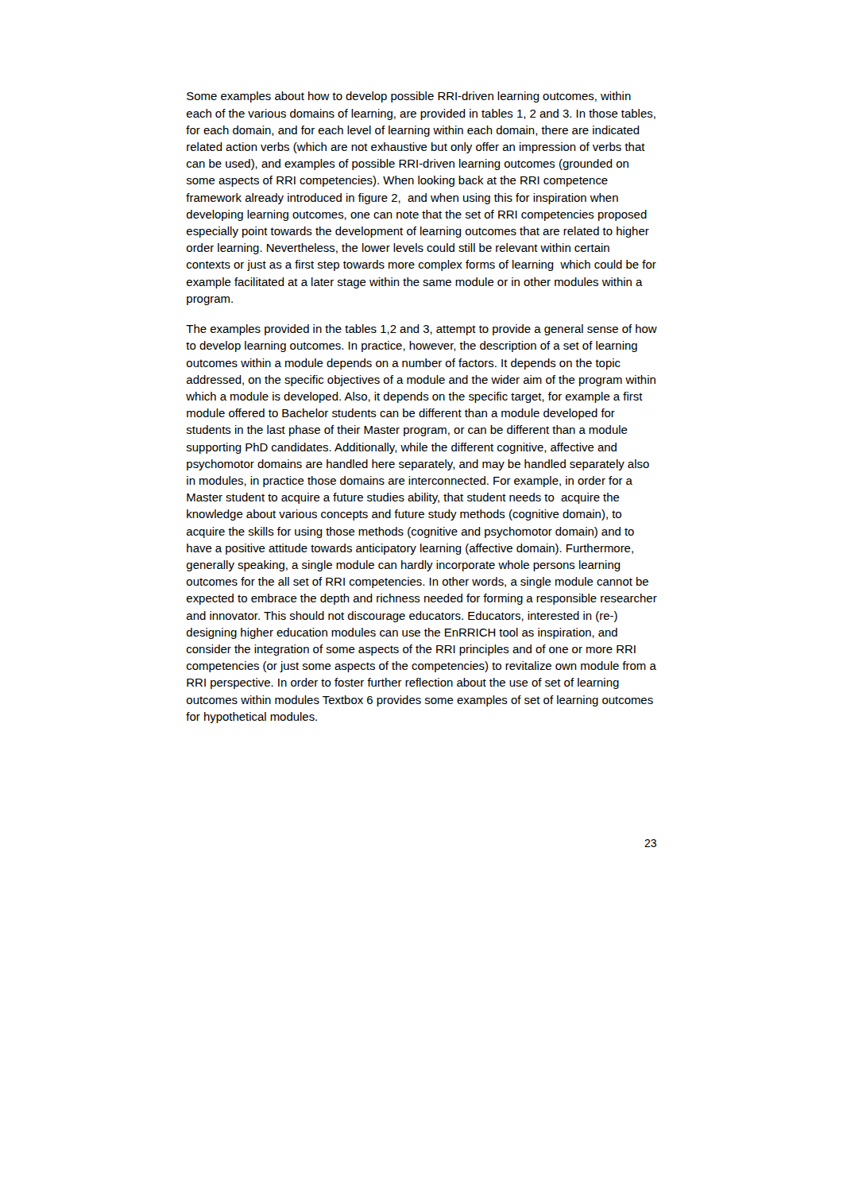Some examples about how to develop possible RRI-driven learning outcomes, within each of the various domains of learning, are provided in tables 1, 2 and 3. In those tables, for each domain, and for each level of learning within each domain, there are indicated related action verbs (which are not exhaustive but only offer an impression of verbs that can be used), and examples of possible RRI-driven learning outcomes (grounded on some aspects of RRI competencies). When looking back at the RRI competence framework already introduced in figure 2, and when using this for inspiration when developing learning outcomes, one can note that the set of RRI competencies proposed especially point towards the development of learning outcomes that are related to higher order learning. Nevertheless, the lower levels could still be relevant within certain contexts or just as a first step towards more complex forms of learning which could be for example facilitated at a later stage within the same module or in other modules within a program.
The examples provided in the tables 1,2 and 3, attempt to provide a general sense of how to develop learning outcomes. In practice, however, the description of a set of learning outcomes within a module depends on a number of factors. It depends on the topic addressed, on the specific objectives of a module and the wider aim of the program within which a module is developed. Also, it depends on the specific target, for example a first module offered to Bachelor students can be different than a module developed for students in the last phase of their Master program, or can be different than a module supporting PhD candidates. Additionally, while the different cognitive, affective and psychomotor domains are handled here separately, and may be handled separately also in modules, in practice those domains are interconnected. For example, in order for a Master student to acquire a future studies ability, that student needs to acquire the knowledge about various concepts and future study methods (cognitive domain), to acquire the skills for using those methods (cognitive and psychomotor domain) and to have a positive attitude towards anticipatory learning (affective domain). Furthermore, generally speaking, a single module can hardly incorporate whole persons learning outcomes for the all set of RRI competencies. In other words, a single module cannot be expected to embrace the depth and richness needed for forming a responsible researcher and innovator. This should not discourage educators. Educators, interested in (re-) designing higher education modules can use the EnRRICH tool as inspiration, and consider the integration of some aspects of the RRI principles and of one or more RRI competencies (or just some aspects of the competencies) to revitalize own module from a RRI perspective. In order to foster further reflection about the use of set of learning outcomes within modules Textbox 6 provides some examples of set of learning outcomes for hypothetical modules.
23